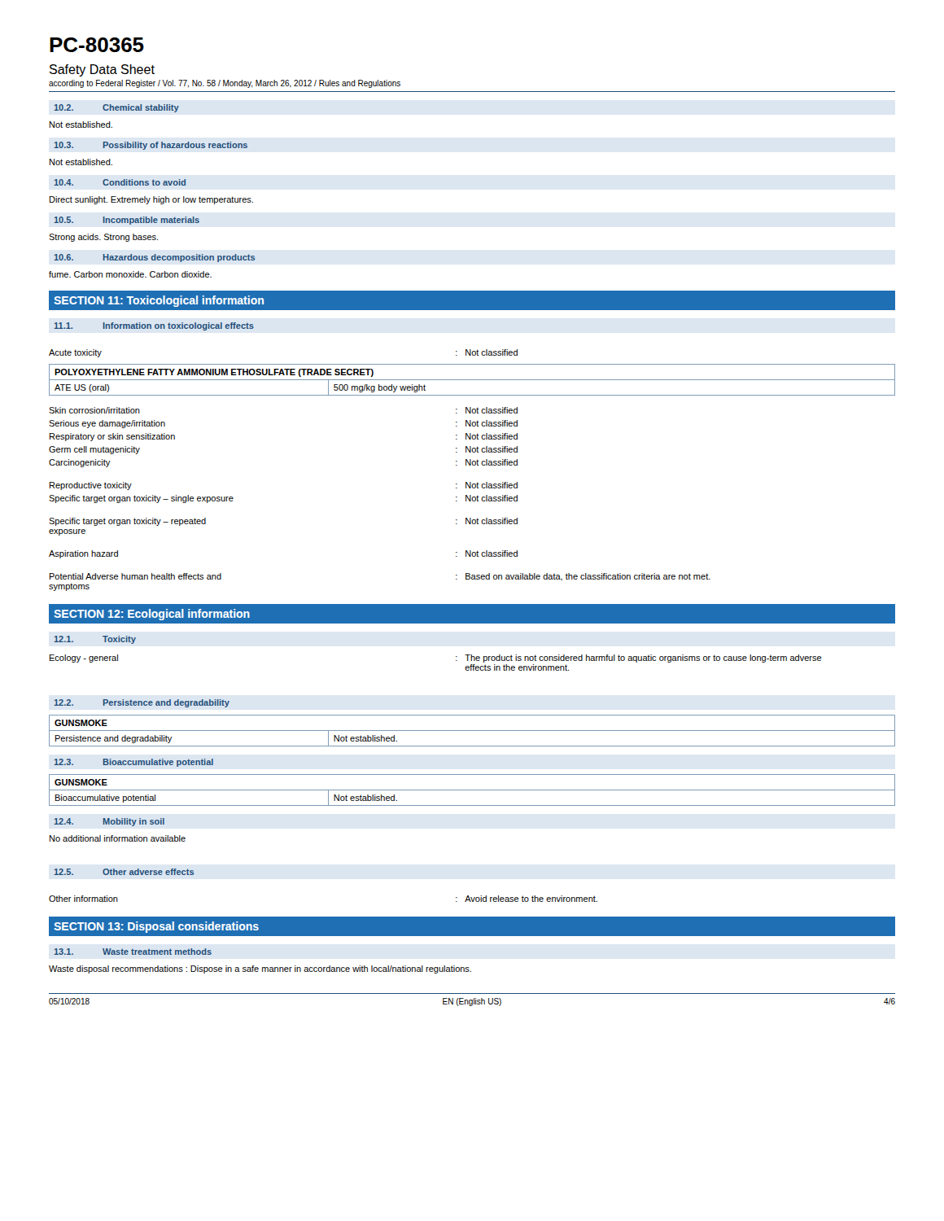PC-80365
Safety Data Sheet
according to Federal Register / Vol. 77, No. 58 / Monday, March 26, 2012 / Rules and Regulations
10.2. Chemical stability
Not established.
10.3. Possibility of hazardous reactions
Not established.
10.4. Conditions to avoid
Direct sunlight. Extremely high or low temperatures.
10.5. Incompatible materials
Strong acids. Strong bases.
10.6. Hazardous decomposition products
fume. Carbon monoxide. Carbon dioxide.
SECTION 11: Toxicological information
11.1. Information on toxicological effects
| Acute toxicity | : | Not classified |
| POLYOXYETHYLENE FATTY AMMONIUM ETHOSULFATE (TRADE SECRET) |
| --- |
| ATE US (oral) | 500 mg/kg body weight |
| Skin corrosion/irritation | : | Not classified |
| Serious eye damage/irritation | : | Not classified |
| Respiratory or skin sensitization | : | Not classified |
| Germ cell mutagenicity | : | Not classified |
| Carcinogenicity | : | Not classified |
| Reproductive toxicity | : | Not classified |
| Specific target organ toxicity – single exposure | : | Not classified |
| Specific target organ toxicity – repeated exposure | : | Not classified |
| Aspiration hazard | : | Not classified |
| Potential Adverse human health effects and symptoms | : | Based on available data, the classification criteria are not met. |
SECTION 12: Ecological information
12.1. Toxicity
| Ecology - general | : | The product is not considered harmful to aquatic organisms or to cause long-term adverse effects in the environment. |
12.2. Persistence and degradability
| GUNSMOKE |
| --- |
| Persistence and degradability | Not established. |
12.3. Bioaccumulative potential
| GUNSMOKE |
| --- |
| Bioaccumulative potential | Not established. |
12.4. Mobility in soil
No additional information available
12.5. Other adverse effects
| Other information | : | Avoid release to the environment. |
SECTION 13: Disposal considerations
13.1. Waste treatment methods
Waste disposal recommendations : Dispose in a safe manner in accordance with local/national regulations.
05/10/2018
EN (English US)
4/6